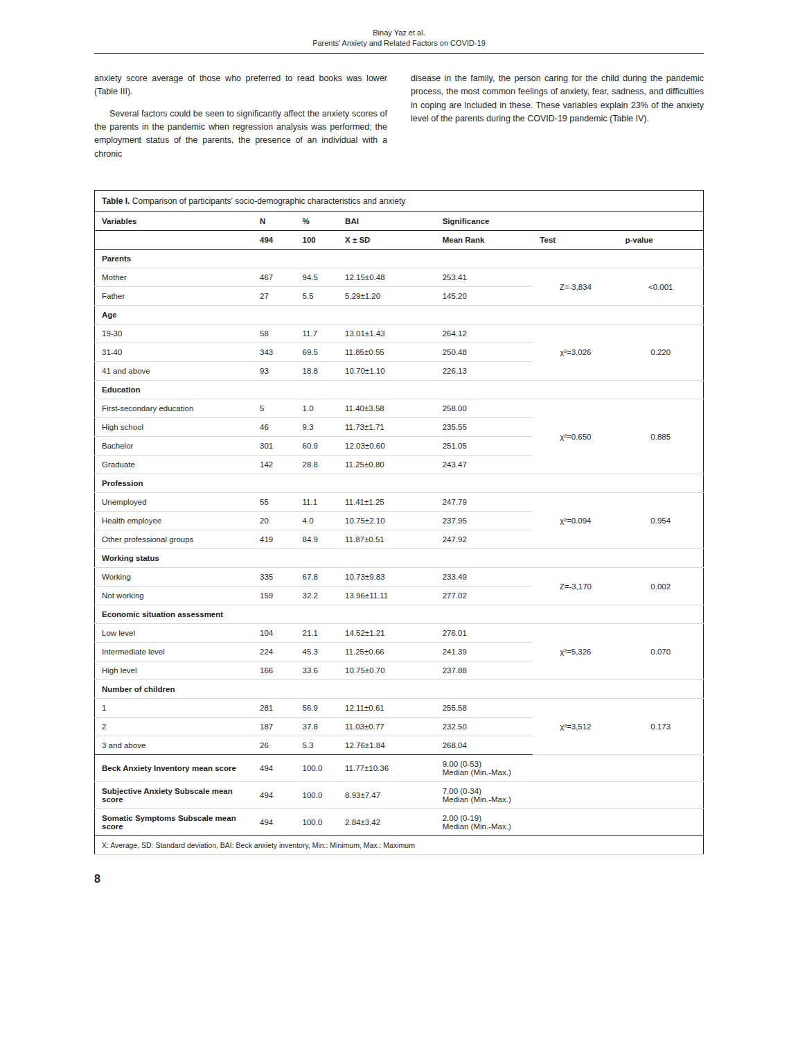Binay Yaz et al.
Parents' Anxiety and Related Factors on COVID-19
anxiety score average of those who preferred to read books was lower (Table III).
Several factors could be seen to significantly affect the anxiety scores of the parents in the pandemic when regression analysis was performed; the employment status of the parents, the presence of an individual with a chronic
disease in the family, the person caring for the child during the pandemic process, the most common feelings of anxiety, fear, sadness, and difficulties in coping are included in these. These variables explain 23% of the anxiety level of the parents during the COVID-19 pandemic (Table IV).
Table I. Comparison of participants' socio-demographic characteristics and anxiety
| Variables | N | % | BAI | Significance |
| --- | --- | --- | --- | --- |
| | 494 | 100 | X ± SD | Mean Rank | Test | p-value |
| Parents |
| Mother | 467 | 94.5 | 12.15±0.48 | 253.41 | Z=-3,834 | <0.001 |
| Father | 27 | 5.5 | 5.29±1.20 | 145.20 |
| Age |
| 19-30 | 58 | 11.7 | 13.01±1.43 | 264.12 | χ²=3,026 | 0.220 |
| 31-40 | 343 | 69.5 | 11.85±0.55 | 250.48 |
| 41 and above | 93 | 18.8 | 10.70±1.10 | 226.13 |
| Education |
| First-secondary education | 5 | 1.0 | 11.40±3.58 | 258.00 | χ²=0.650 | 0.885 |
| High school | 46 | 9.3 | 11.73±1.71 | 235.55 |
| Bachelor | 301 | 60.9 | 12.03±0.60 | 251.05 |
| Graduate | 142 | 28.8 | 11.25±0.80 | 243.47 |
| Profession |
| Unemployed | 55 | 11.1 | 11.41±1.25 | 247.79 | χ²=0.094 | 0.954 |
| Health employee | 20 | 4.0 | 10.75±2.10 | 237.95 |
| Other professional groups | 419 | 84.9 | 11.87±0.51 | 247.92 |
| Working status |
| Working | 335 | 67.8 | 10.73±9.83 | 233.49 | Z=-3,170 | 0.002 |
| Not working | 159 | 32.2 | 13.96±11.11 | 277.02 |
| Economic situation assessment |
| Low level | 104 | 21.1 | 14.52±1.21 | 276.01 | χ²=5,326 | 0.070 |
| Intermediate level | 224 | 45.3 | 11.25±0.66 | 241.39 |
| High level | 166 | 33.6 | 10.75±0.70 | 237.88 |
| Number of children |
| 1 | 281 | 56.9 | 12.11±0.61 | 255.58 | χ²=3,512 | 0.173 |
| 2 | 187 | 37.8 | 11.03±0.77 | 232.50 |
| 3 and above | 26 | 5.3 | 12.76±1.84 | 268.04 |
| Beck Anxiety Inventory mean score | 494 | 100.0 | 11.77±10.36 | 9.00 (0-53) Median (Min.-Max.) |
| Subjective Anxiety Subscale mean score | 494 | 100.0 | 8.93±7.47 | 7.00 (0-34) Median (Min.-Max.) |
| Somatic Symptoms Subscale mean score | 494 | 100.0 | 2.84±3.42 | 2.00 (0-19) Median (Min.-Max.) |
| X: Average, SD: Standard deviation, BAI: Beck anxiety inventory, Min.: Minimum, Max.: Maximum |
8